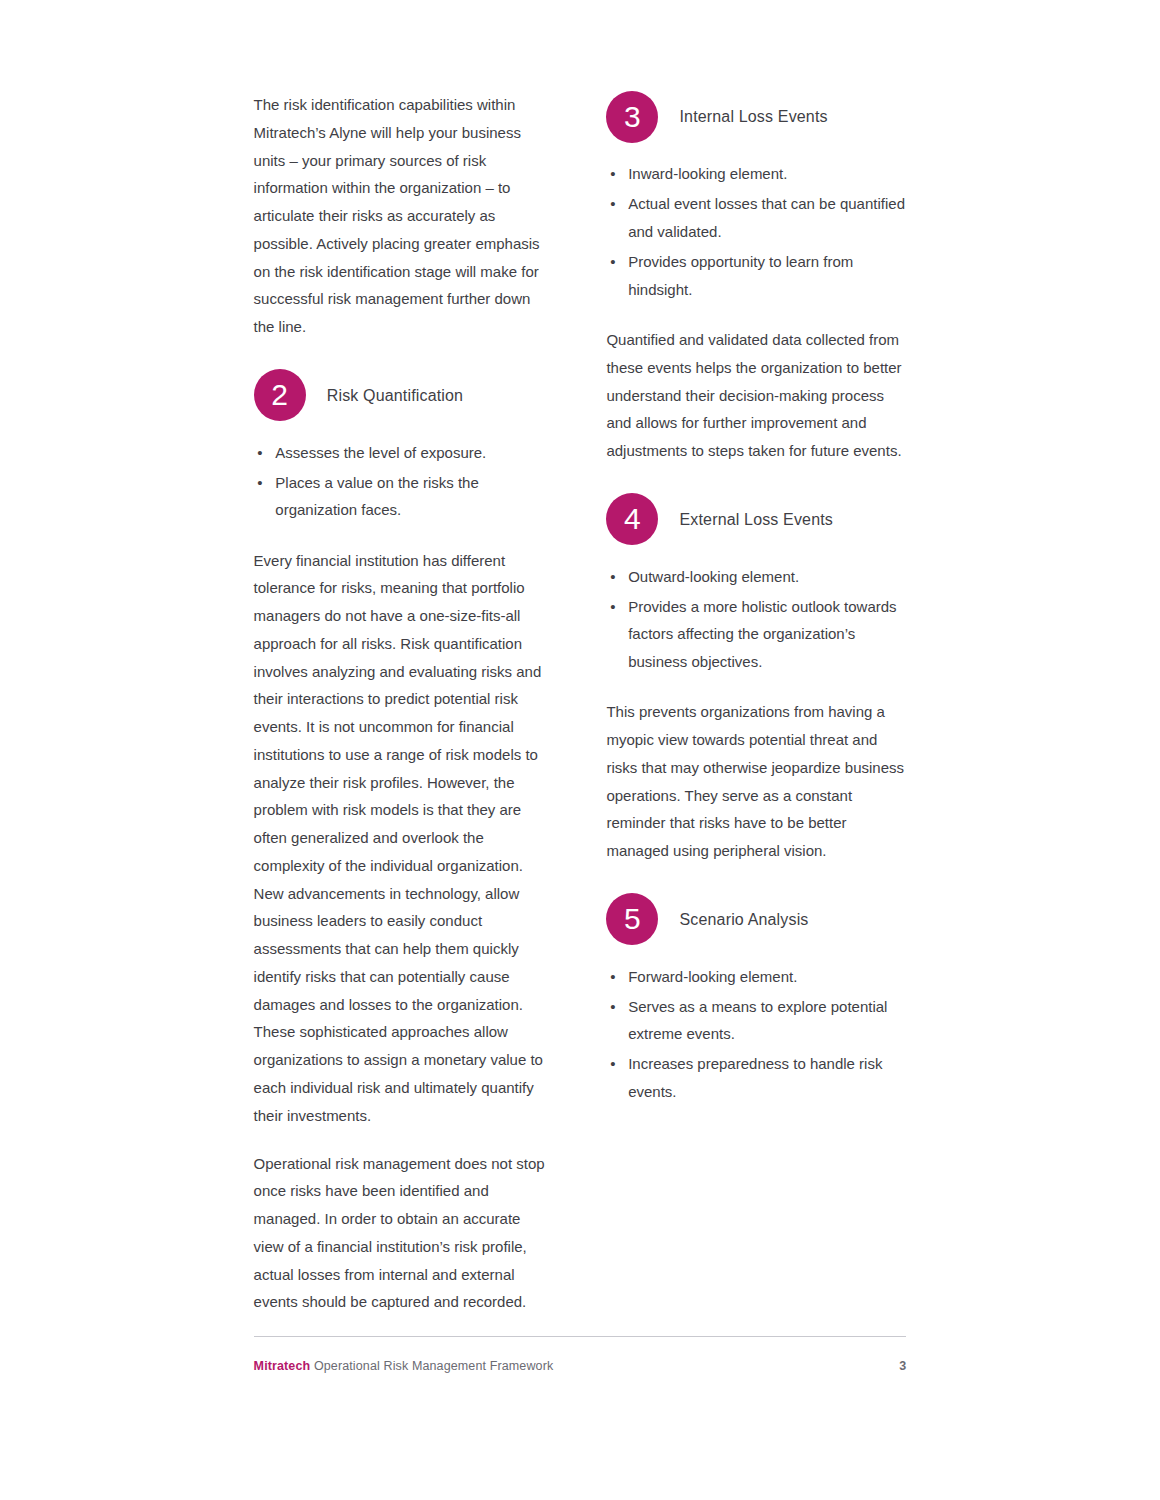The risk identification capabilities within Mitratech’s Alyne will help your business units – your primary sources of risk information within the organization – to articulate their risks as accurately as possible. Actively placing greater emphasis on the risk identification stage will make for successful risk management further down the line.
2
Risk Quantification
Assesses the level of exposure.
Places a value on the risks the organization faces.
Every financial institution has different tolerance for risks, meaning that portfolio managers do not have a one-size-fits-all approach for all risks. Risk quantification involves analyzing and evaluating risks and their interactions to predict potential risk events. It is not uncommon for financial institutions to use a range of risk models to analyze their risk profiles. However, the problem with risk models is that they are often generalized and overlook the complexity of the individual organization. New advancements in technology, allow business leaders to easily conduct assessments that can help them quickly identify risks that can potentially cause damages and losses to the organization. These sophisticated approaches allow organizations to assign a monetary value to each individual risk and ultimately quantify their investments.
Operational risk management does not stop once risks have been identified and managed. In order to obtain an accurate view of a financial institution’s risk profile, actual losses from internal and external events should be captured and recorded.
3
Internal Loss Events
Inward-looking element.
Actual event losses that can be quantified and validated.
Provides opportunity to learn from hindsight.
Quantified and validated data collected from these events helps the organization to better understand their decision-making process and allows for further improvement and adjustments to steps taken for future events.
4
External Loss Events
Outward-looking element.
Provides a more holistic outlook towards factors affecting the organization’s business objectives.
This prevents organizations from having a myopic view towards potential threat and risks that may otherwise jeopardize business operations. They serve as a constant reminder that risks have to be better managed using peripheral vision.
5
Scenario Analysis
Forward-looking element.
Serves as a means to explore potential extreme events.
Increases preparedness to handle risk events.
Mitratech Operational Risk Management Framework
3